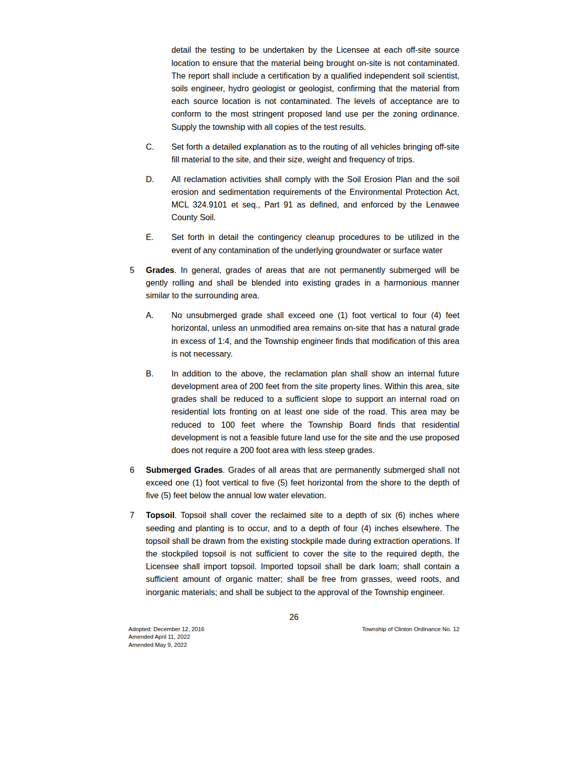detail the testing to be undertaken by the Licensee at each off-site source location to ensure that the material being brought on-site is not contaminated. The report shall include a certification by a qualified independent soil scientist, soils engineer, hydro geologist or geologist, confirming that the material from each source location is not contaminated. The levels of acceptance are to conform to the most stringent proposed land use per the zoning ordinance. Supply the township with all copies of the test results.
C.
Set forth a detailed explanation as to the routing of all vehicles bringing off-site fill material to the site, and their size, weight and frequency of trips.
D.
All reclamation activities shall comply with the Soil Erosion Plan and the soil erosion and sedimentation requirements of the Environmental Protection Act, MCL 324.9101 et seq., Part 91 as defined, and enforced by the Lenawee County Soil.
E.
Set forth in detail the contingency cleanup procedures to be utilized in the event of any contamination of the underlying groundwater or surface water
5
Grades. In general, grades of areas that are not permanently submerged will be gently rolling and shall be blended into existing grades in a harmonious manner similar to the surrounding area.
A.
No unsubmerged grade shall exceed one (1) foot vertical to four (4) feet horizontal, unless an unmodified area remains on-site that has a natural grade in excess of 1:4, and the Township engineer finds that modification of this area is not necessary.
B.
In addition to the above, the reclamation plan shall show an internal future development area of 200 feet from the site property lines. Within this area, site grades shall be reduced to a sufficient slope to support an internal road on residential lots fronting on at least one side of the road. This area may be reduced to 100 feet where the Township Board finds that residential development is not a feasible future land use for the site and the use proposed does not require a 200 foot area with less steep grades.
6
Submerged Grades. Grades of all areas that are permanently submerged shall not exceed one (1) foot vertical to five (5) feet horizontal from the shore to the depth of five (5) feet below the annual low water elevation.
7
Topsoil. Topsoil shall cover the reclaimed site to a depth of six (6) inches where seeding and planting is to occur, and to a depth of four (4) inches elsewhere. The topsoil shall be drawn from the existing stockpile made during extraction operations. If the stockpiled topsoil is not sufficient to cover the site to the required depth, the Licensee shall import topsoil. Imported topsoil shall be dark loam; shall contain a sufficient amount of organic matter; shall be free from grasses, weed roots, and inorganic materials; and shall be subject to the approval of the Township engineer.
26
Adopted: December 12, 2016
Amended April 11, 2022
Amended May 9, 2022
Township of Clinton Ordinance No. 12